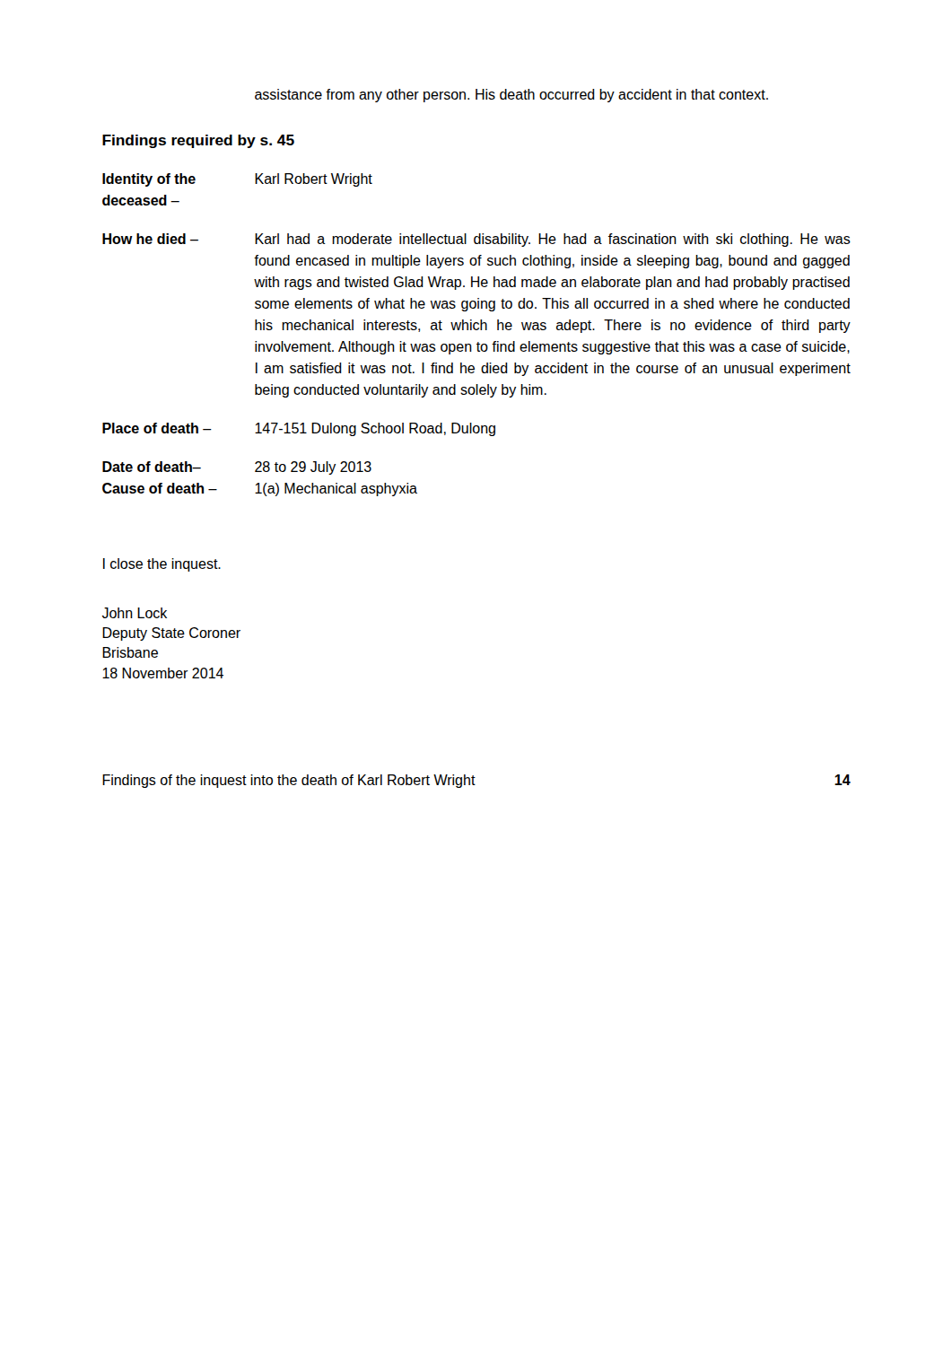assistance from any other person. His death occurred by accident in that context.
Findings required by s. 45
| Identity of the deceased – | Karl Robert Wright |
| How he died – | Karl had a moderate intellectual disability. He had a fascination with ski clothing. He was found encased in multiple layers of such clothing, inside a sleeping bag, bound and gagged with rags and twisted Glad Wrap. He had made an elaborate plan and had probably practised some elements of what he was going to do. This all occurred in a shed where he conducted his mechanical interests, at which he was adept. There is no evidence of third party involvement. Although it was open to find elements suggestive that this was a case of suicide, I am satisfied it was not. I find he died by accident in the course of an unusual experiment being conducted voluntarily and solely by him. |
| Place of death – | 147-151 Dulong School Road, Dulong |
| Date of death – Cause of death – | 28 to 29 July 2013 1(a) Mechanical asphyxia |
I close the inquest.
John Lock
Deputy State Coroner
Brisbane
18 November 2014
Findings of the inquest into the death of Karl Robert Wright 14